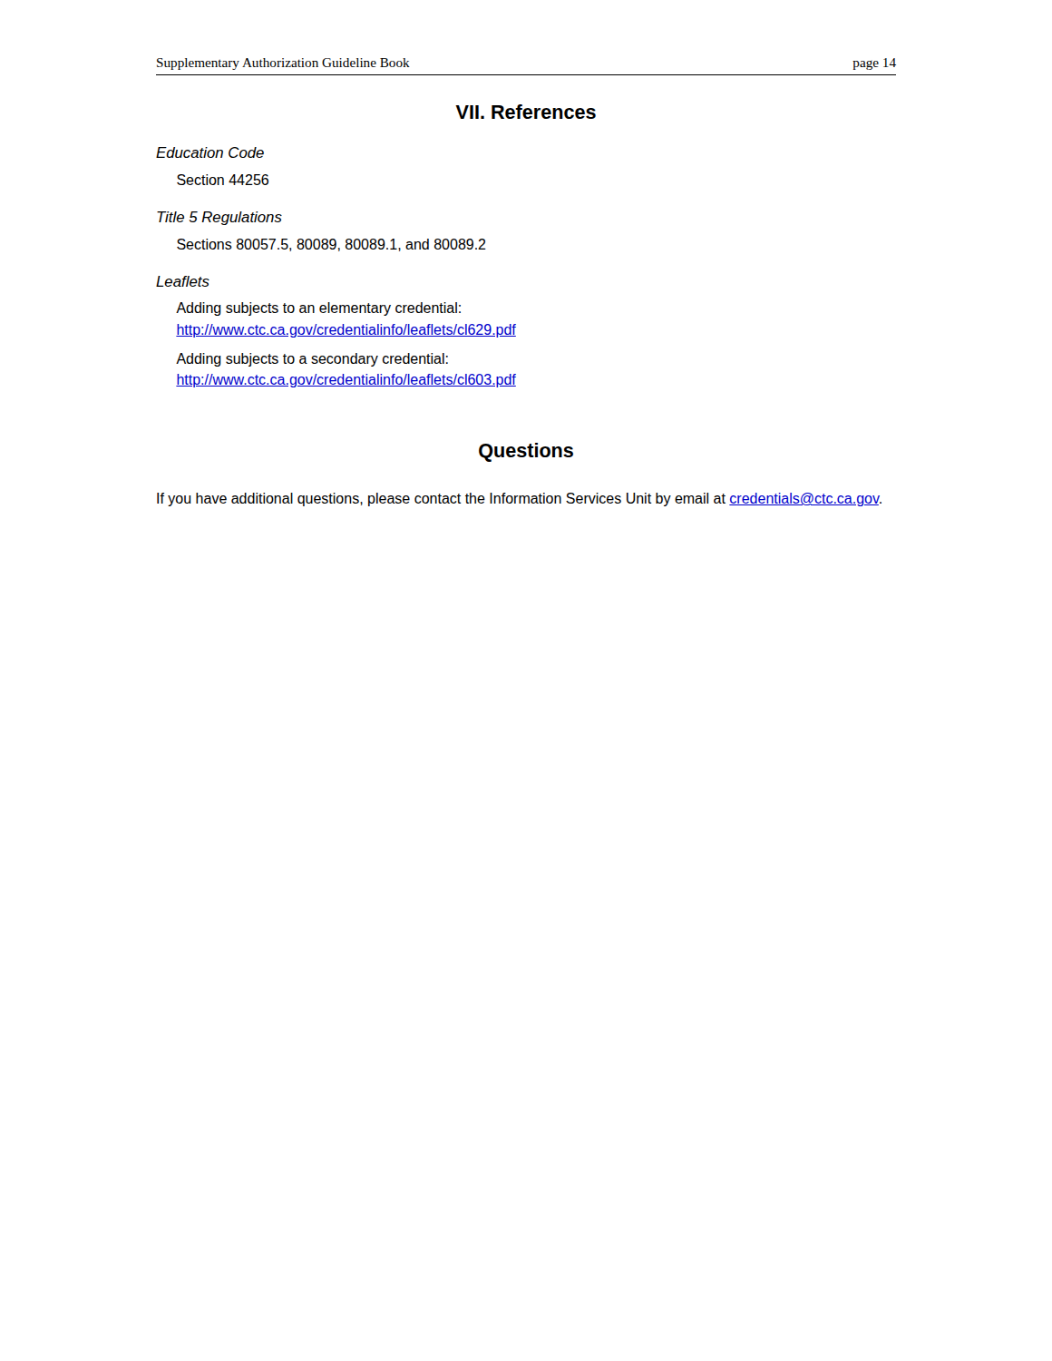Supplementary Authorization Guideline Book page 14
VII. References
Education Code
Section 44256
Title 5 Regulations
Sections 80057.5, 80089, 80089.1, and 80089.2
Leaflets
Adding subjects to an elementary credential:
http://www.ctc.ca.gov/credentialinfo/leaflets/cl629.pdf
Adding subjects to a secondary credential:
http://www.ctc.ca.gov/credentialinfo/leaflets/cl603.pdf
Questions
If you have additional questions, please contact the Information Services Unit by email at credentials@ctc.ca.gov.